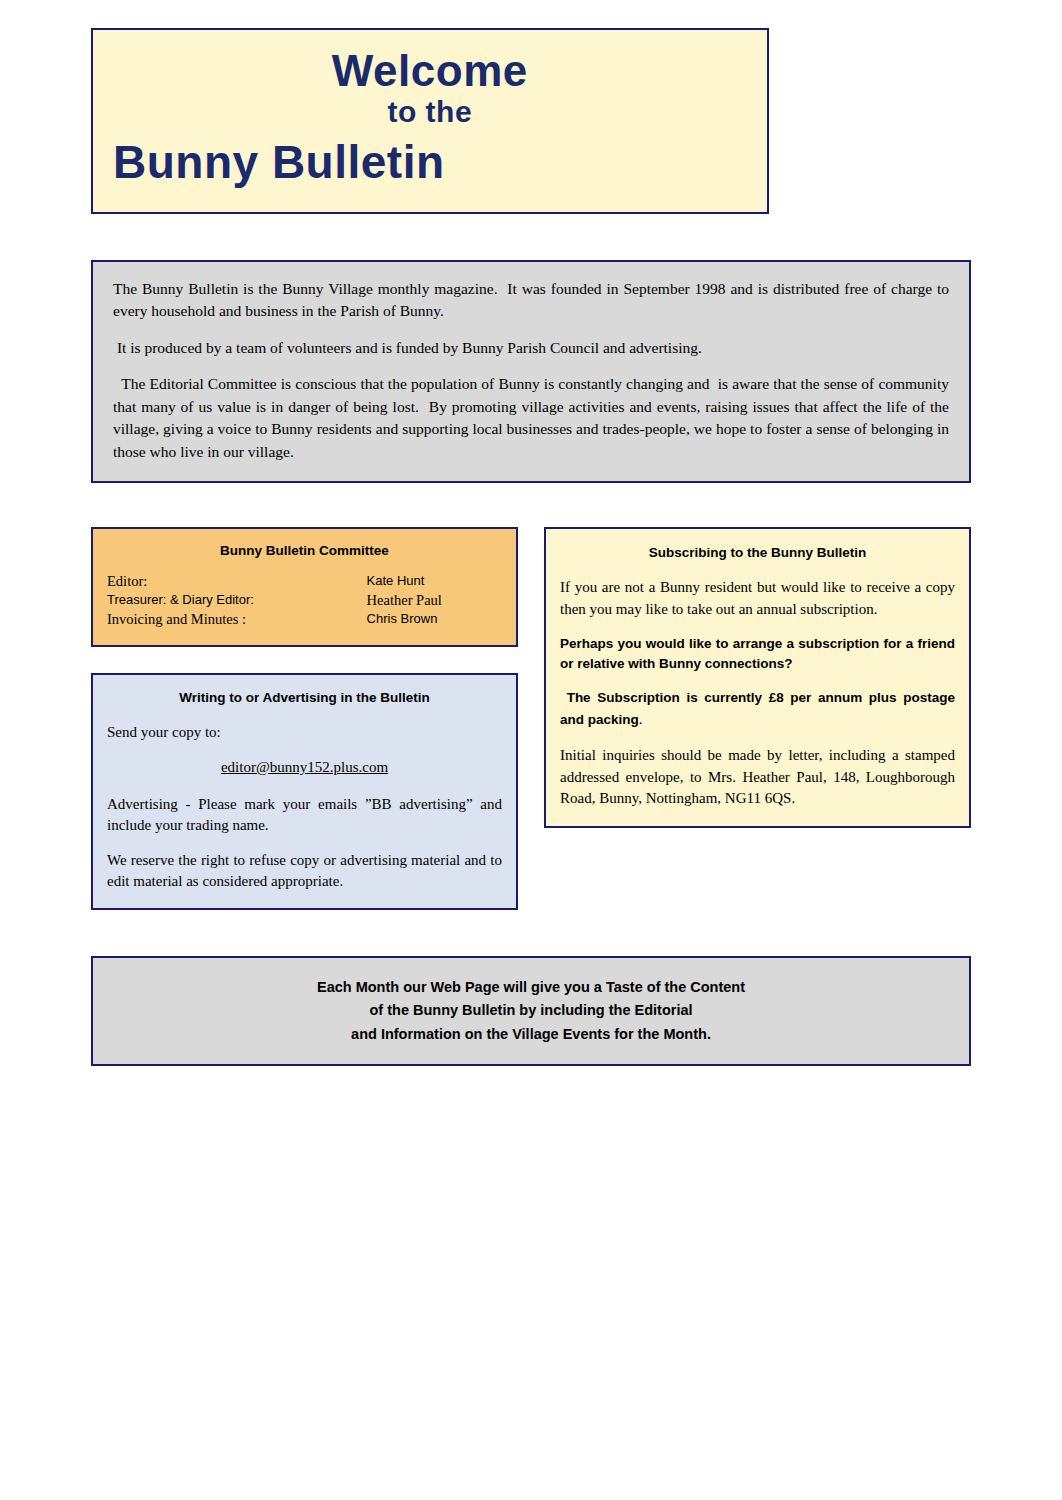Welcome to the Bunny Bulletin
The Bunny Bulletin is the Bunny Village monthly magazine. It was founded in September 1998 and is distributed free of charge to every household and business in the Parish of Bunny.
It is produced by a team of volunteers and is funded by Bunny Parish Council and advertising.
The Editorial Committee is conscious that the population of Bunny is constantly changing and is aware that the sense of community that many of us value is in danger of being lost. By promoting village activities and events, raising issues that affect the life of the village, giving a voice to Bunny residents and supporting local businesses and trades-people, we hope to foster a sense of belonging in those who live in our village.
Bunny Bulletin Committee
| Editor: | Kate Hunt |
| Treasurer: & Diary Editor: | Heather Paul |
| Invoicing and Minutes : | Chris Brown |
Writing to or Advertising in the Bulletin
Send your copy to:
editor@bunny152.plus.com
Advertising - Please mark your emails ”BB advertising” and include your trading name.
We reserve the right to refuse copy or advertising material and to edit material as considered appropriate.
Subscribing to the Bunny Bulletin
If you are not a Bunny resident but would like to receive a copy then you may like to take out an annual subscription.
Perhaps you would like to arrange a subscription for a friend or relative with Bunny connections?
The Subscription is currently £8 per annum plus postage and packing.
Initial inquiries should be made by letter, including a stamped addressed envelope, to Mrs. Heather Paul, 148, Loughborough Road, Bunny, Nottingham, NG11 6QS.
Each Month our Web Page will give you a Taste of the Content
of the Bunny Bulletin by including the Editorial
and Information on the Village Events for the Month.